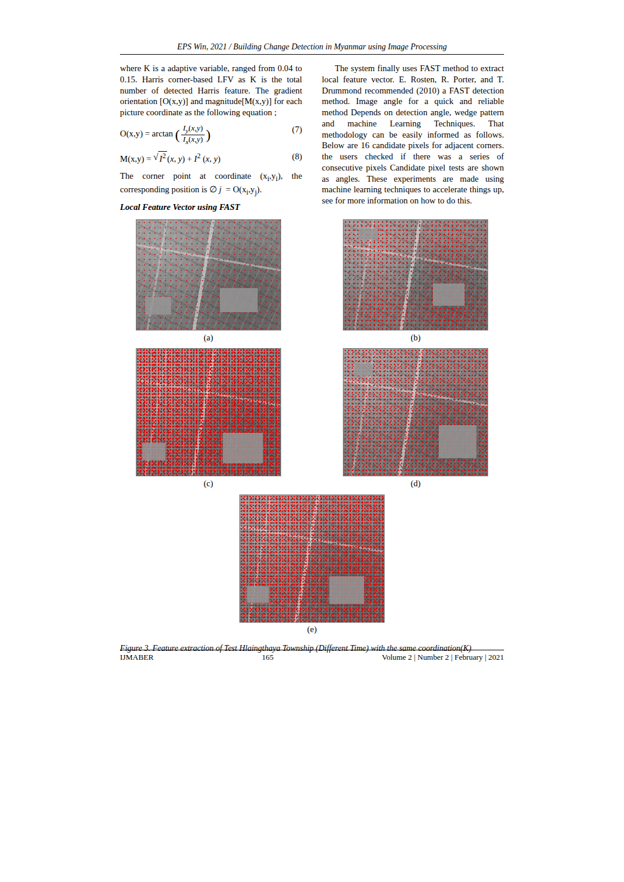EPS Win, 2021 / Building Change Detection in Myanmar using Image Processing
where K is a adaptive variable, ranged from 0.04 to 0.15. Harris corner-based LFV as K is the total number of detected Harris feature. The gradient orientation [O(x,y)] and magnitude[M(x,y)] for each picture coordinate as the following equation ;
O(x,y) = arctan (Iy(x,y) Ix(x,y)) (7)
M(x,y) = I2(x, y) + I2 (x, y) (8)
The corner point at coordinate (xi,yi), the corresponding position is ∅ j = O(xi,yj).
Local Feature Vector using FAST
The system finally uses FAST method to extract local feature vector. E. Rosten, R. Porter, and T. Drummond recommended (2010) a FAST detection method. Image angle for a quick and reliable method Depends on detection angle, wedge pattern and machine Learning Techniques. That methodology can be easily informed as follows. Below are 16 candidate pixels for adjacent corners. the users checked if there was a series of consecutive pixels Candidate pixel tests are shown as angles. These experiments are made using machine learning techniques to accelerate things up, see for more information on how to do this.
(a)
(b)
(c)
(d)
(e)
Figure 3. Feature extraction of Test Hlaingthaya Township (Different Time) with the same coordination(K)
IJMABER 165 Volume 2 | Number 2 | February | 2021